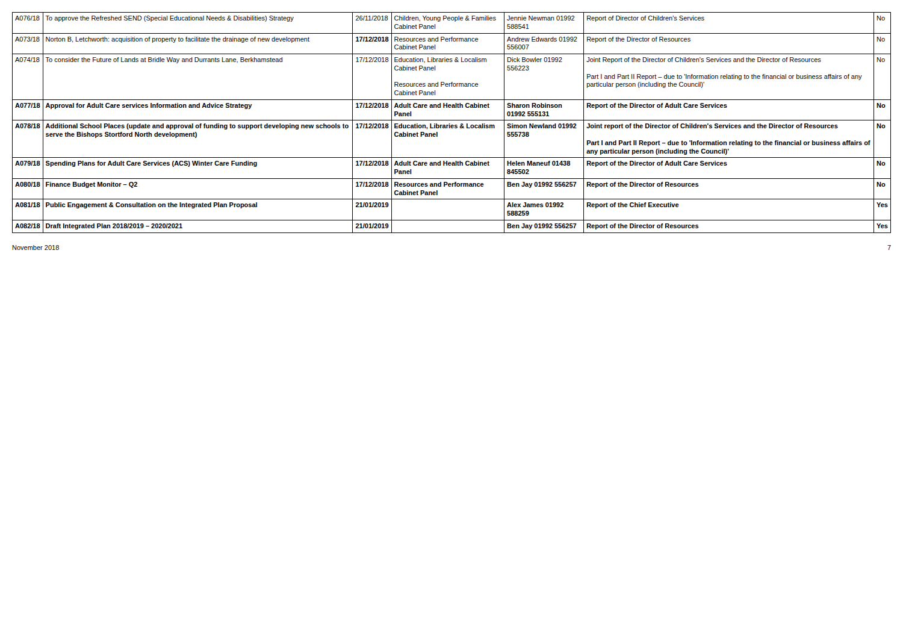| A076/18 | To approve the Refreshed SEND (Special Educational Needs & Disabilities) Strategy | 26/11/2018 | Children, Young People & Families Cabinet Panel | Jennie Newman 01992 588541 | Report of Director of Children's Services | No |
| A073/18 | Norton B, Letchworth: acquisition of property to facilitate the drainage of new development | 17/12/2018 | Resources and Performance Cabinet Panel | Andrew Edwards 01992 556007 | Report of the Director of Resources | No |
| A074/18 | To consider the Future of Lands at Bridle Way and Durrants Lane, Berkhamstead | 17/12/2018 | Education, Libraries & Localism Cabinet Panel Resources and Performance Cabinet Panel | Dick Bowler 01992 556223 | Joint Report of the Director of Children's Services and the Director of Resources Part I and Part II Report – due to 'Information relating to the financial or business affairs of any particular person (including the Council)' | No |
| A077/18 | Approval for Adult Care services Information and Advice Strategy | 17/12/2018 | Adult Care and Health Cabinet Panel | Sharon Robinson 01992 555131 | Report of the Director of Adult Care Services | No |
| A078/18 | Additional School Places (update and approval of funding to support developing new schools to serve the Bishops Stortford North development) | 17/12/2018 | Education, Libraries & Localism Cabinet Panel | Simon Newland 01992 555738 | Joint report of the Director of Children's Services and the Director of Resources Part I and Part II Report – due to 'Information relating to the financial or business affairs of any particular person (including the Council)' | No |
| A079/18 | Spending Plans for Adult Care Services (ACS) Winter Care Funding | 17/12/2018 | Adult Care and Health Cabinet Panel | Helen Maneuf 01438 845502 | Report of the Director of Adult Care Services | No |
| A080/18 | Finance Budget Monitor – Q2 | 17/12/2018 | Resources and Performance Cabinet Panel | Ben Jay 01992 556257 | Report of the Director of Resources | No |
| A081/18 | Public Engagement & Consultation on the Integrated Plan Proposal | 21/01/2019 | | Alex James 01992 588259 | Report of the Chief Executive | Yes |
| A082/18 | Draft Integrated Plan 2018/2019 – 2020/2021 | 21/01/2019 | | Ben Jay 01992 556257 | Report of the Director of Resources | Yes |
November 2018 7